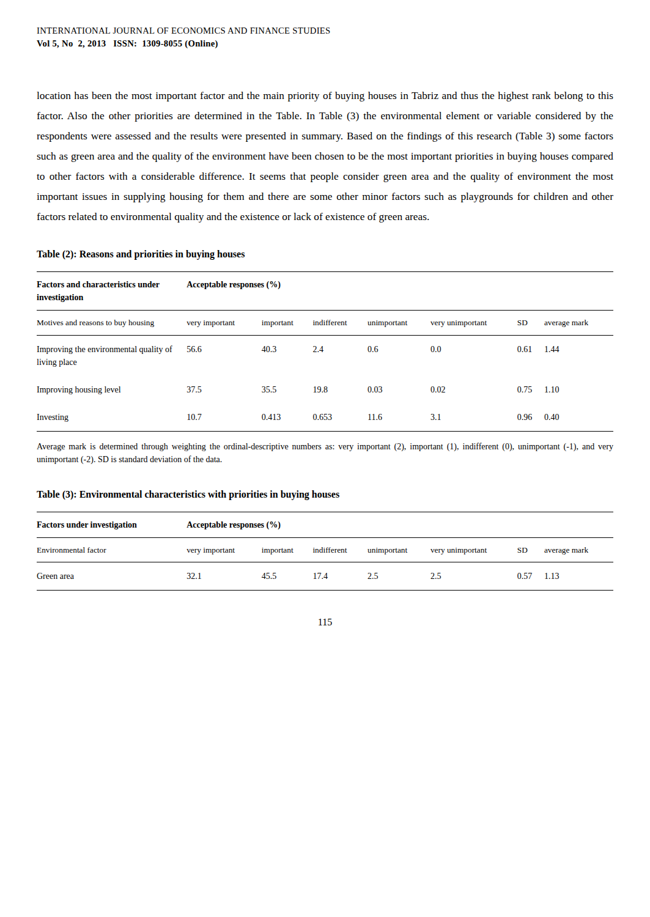INTERNATIONAL JOURNAL OF ECONOMICS AND FINANCE STUDIES
Vol 5, No 2, 2013 ISSN: 1309-8055 (Online)
location has been the most important factor and the main priority of buying houses in Tabriz and thus the highest rank belong to this factor. Also the other priorities are determined in the Table. In Table (3) the environmental element or variable considered by the respondents were assessed and the results were presented in summary. Based on the findings of this research (Table 3) some factors such as green area and the quality of the environment have been chosen to be the most important priorities in buying houses compared to other factors with a considerable difference. It seems that people consider green area and the quality of environment the most important issues in supplying housing for them and there are some other minor factors such as playgrounds for children and other factors related to environmental quality and the existence or lack of existence of green areas.
Table (2): Reasons and priorities in buying houses
| Factors and characteristics under investigation | Acceptable responses (%) |
| --- | --- |
| Motives and reasons to buy housing | very important | important | indifferent | unimportant | very unimportant | SD | average mark |
| Improving the environmental quality of living place | 56.6 | 40.3 | 2.4 | 0.6 | 0.0 | 0.61 | 1.44 |
| Improving housing level | 37.5 | 35.5 | 19.8 | 0.03 | 0.02 | 0.75 | 1.10 |
| Investing | 10.7 | 0.413 | 0.653 | 11.6 | 3.1 | 0.96 | 0.40 |
Average mark is determined through weighting the ordinal-descriptive numbers as: very important (2), important (1), indifferent (0), unimportant (-1), and very unimportant (-2). SD is standard deviation of the data.
Table (3): Environmental characteristics with priorities in buying houses
| Factors under investigation | Acceptable responses (%) |
| --- | --- |
| Environmental factor | very important | important | indifferent | unimportant | very unimportant | SD | average mark |
| Green area | 32.1 | 45.5 | 17.4 | 2.5 | 2.5 | 0.57 | 1.13 |
115